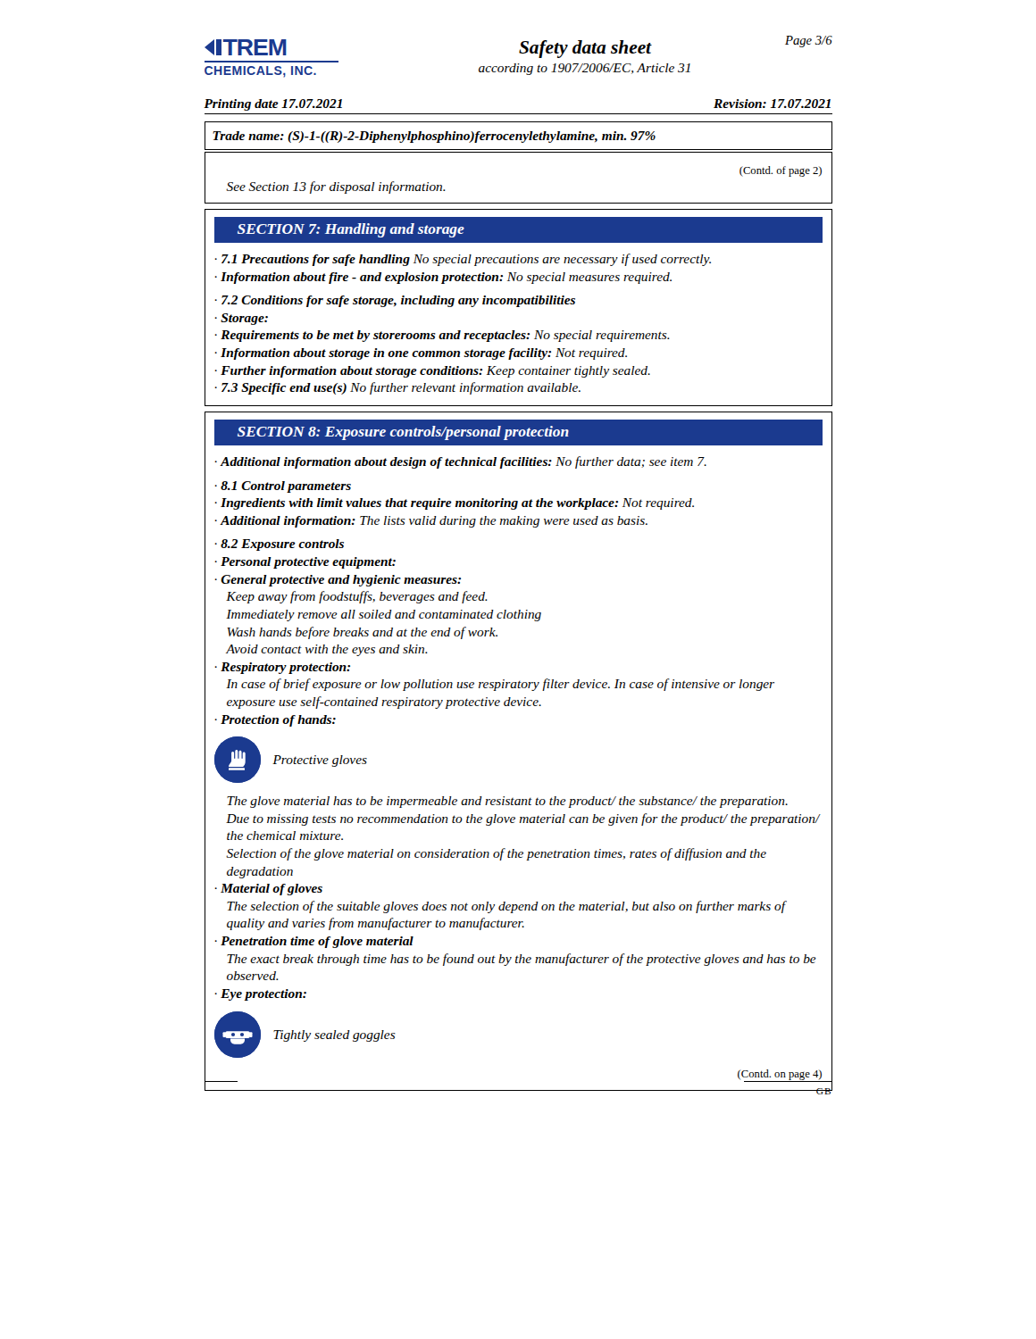TREM
CHEMICALS, INC.
Safety data sheet
according to 1907/2006/EC, Article 31
Page 3/6
Printing date 17.07.2021
Revision: 17.07.2021
Trade name: (S)-1-((R)-2-Diphenylphosphino)ferrocenylethylamine, min. 97%
(Contd. of page 2)
See Section 13 for disposal information.
SECTION 7: Handling and storage
· 7.1 Precautions for safe handling No special precautions are necessary if used correctly.
· Information about fire - and explosion protection: No special measures required.
· 7.2 Conditions for safe storage, including any incompatibilities
· Storage:
· Requirements to be met by storerooms and receptacles: No special requirements.
· Information about storage in one common storage facility: Not required.
· Further information about storage conditions: Keep container tightly sealed.
· 7.3 Specific end use(s) No further relevant information available.
SECTION 8: Exposure controls/personal protection
· Additional information about design of technical facilities: No further data; see item 7.
· 8.1 Control parameters
· Ingredients with limit values that require monitoring at the workplace: Not required.
· Additional information: The lists valid during the making were used as basis.
· 8.2 Exposure controls
· Personal protective equipment:
· General protective and hygienic measures:
Keep away from foodstuffs, beverages and feed.
Immediately remove all soiled and contaminated clothing
Wash hands before breaks and at the end of work.
Avoid contact with the eyes and skin.
· Respiratory protection:
In case of brief exposure or low pollution use respiratory filter device. In case of intensive or longer exposure use self-contained respiratory protective device.
· Protection of hands:
Protective gloves
The glove material has to be impermeable and resistant to the product/ the substance/ the preparation.
Due to missing tests no recommendation to the glove material can be given for the product/ the preparation/ the chemical mixture.
Selection of the glove material on consideration of the penetration times, rates of diffusion and the degradation
· Material of gloves
The selection of the suitable gloves does not only depend on the material, but also on further marks of quality and varies from manufacturer to manufacturer.
· Penetration time of glove material
The exact break through time has to be found out by the manufacturer of the protective gloves and has to be observed.
· Eye protection:
Tightly sealed goggles
(Contd. on page 4)
GB